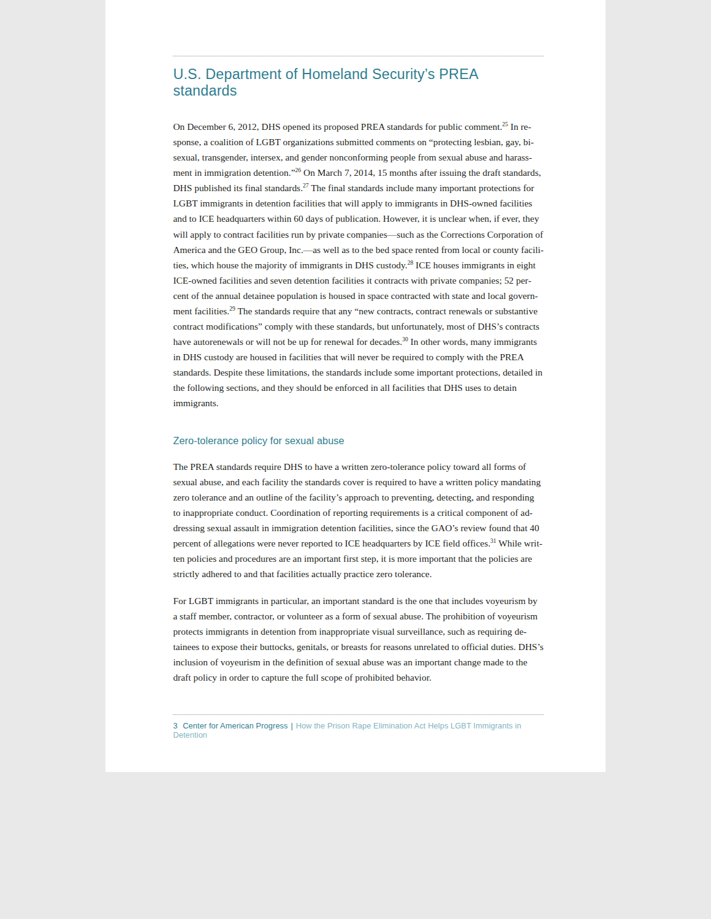U.S. Department of Homeland Security’s PREA standards
On December 6, 2012, DHS opened its proposed PREA standards for public comment.25 In response, a coalition of LGBT organizations submitted comments on “protecting lesbian, gay, bisexual, transgender, intersex, and gender nonconforming people from sexual abuse and harassment in immigration detention.”26 On March 7, 2014, 15 months after issuing the draft standards, DHS published its final standards.27 The final standards include many important protections for LGBT immigrants in detention facilities that will apply to immigrants in DHS-owned facilities and to ICE headquarters within 60 days of publication. However, it is unclear when, if ever, they will apply to contract facilities run by private companies—such as the Corrections Corporation of America and the GEO Group, Inc.—as well as to the bed space rented from local or county facilities, which house the majority of immigrants in DHS custody.28 ICE houses immigrants in eight ICE-owned facilities and seven detention facilities it contracts with private companies; 52 percent of the annual detainee population is housed in space contracted with state and local government facilities.29 The standards require that any “new contracts, contract renewals or substantive contract modifications” comply with these standards, but unfortunately, most of DHS’s contracts have autorenewals or will not be up for renewal for decades.30 In other words, many immigrants in DHS custody are housed in facilities that will never be required to comply with the PREA standards. Despite these limitations, the standards include some important protections, detailed in the following sections, and they should be enforced in all facilities that DHS uses to detain immigrants.
Zero-tolerance policy for sexual abuse
The PREA standards require DHS to have a written zero-tolerance policy toward all forms of sexual abuse, and each facility the standards cover is required to have a written policy mandating zero tolerance and an outline of the facility’s approach to preventing, detecting, and responding to inappropriate conduct. Coordination of reporting requirements is a critical component of addressing sexual assault in immigration detention facilities, since the GAO’s review found that 40 percent of allegations were never reported to ICE headquarters by ICE field offices.31 While written policies and procedures are an important first step, it is more important that the policies are strictly adhered to and that facilities actually practice zero tolerance.
For LGBT immigrants in particular, an important standard is the one that includes voyeurism by a staff member, contractor, or volunteer as a form of sexual abuse. The prohibition of voyeurism protects immigrants in detention from inappropriate visual surveillance, such as requiring detainees to expose their buttocks, genitals, or breasts for reasons unrelated to official duties. DHS’s inclusion of voyeurism in the definition of sexual abuse was an important change made to the draft policy in order to capture the full scope of prohibited behavior.
3 Center for American Progress|How the Prison Rape Elimination Act Helps LGBT Immigrants in Detention